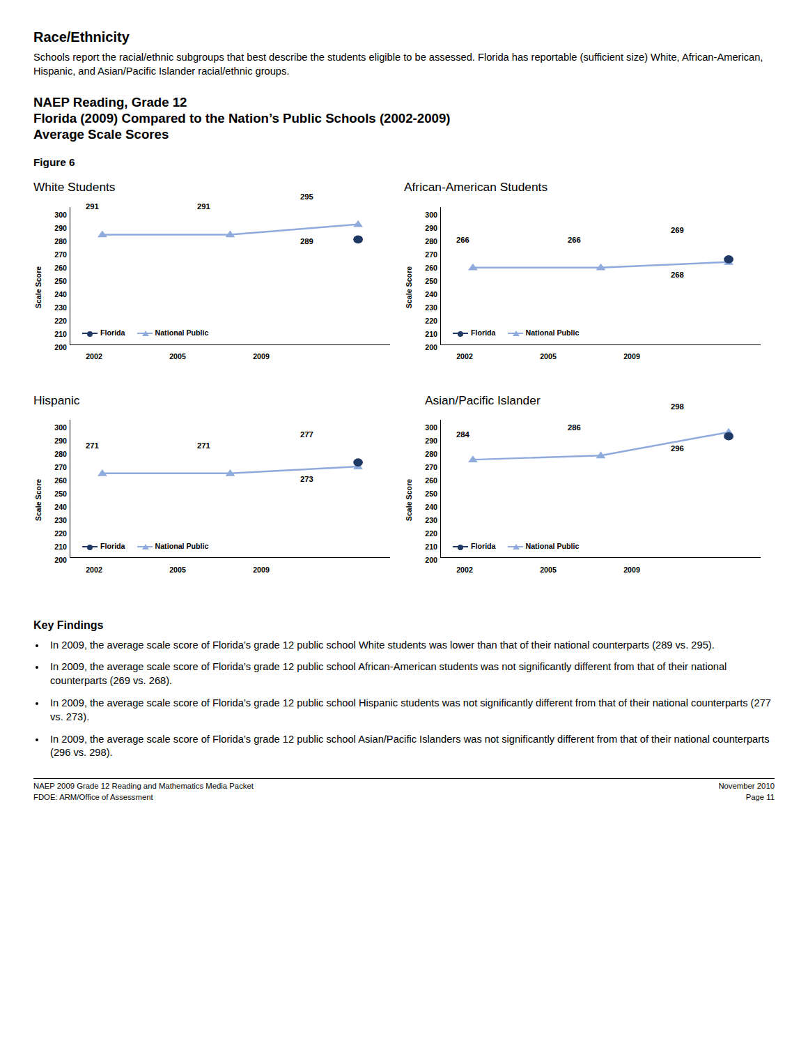Race/Ethnicity
Schools report the racial/ethnic subgroups that best describe the students eligible to be assessed. Florida has reportable (sufficient size) White, African-American, Hispanic, and Asian/Pacific Islander racial/ethnic groups.
NAEP Reading, Grade 12
Florida (2009) Compared to the Nation’s Public Schools (2002-2009)
Average Scale Scores
Figure 6
| White Students Scale Score 300 290 280 270 260 250 240 230 220 210 200 291 291 295 289 Florida National Public 2002 2005 2009 | African-American Students Scale Score 300 290 280 270 260 250 240 230 220 210 200 266 266 269 268 Florida National Public 2002 2005 2009 |
| Hispanic Scale Score 300 290 280 270 260 250 240 230 220 210 200 271 271 277 273 Florida National Public 2002 2005 2009 | Asian/Pacific Islander Scale Score 300 290 280 270 260 250 240 230 220 210 200 284 286 298 296 Florida National Public 2002 2005 2009 |
Key Findings
In 2009, the average scale score of Florida’s grade 12 public school White students was lower than that of their national counterparts (289 vs. 295).
In 2009, the average scale score of Florida’s grade 12 public school African-American students was not significantly different from that of their national counterparts (269 vs. 268).
In 2009, the average scale score of Florida’s grade 12 public school Hispanic students was not significantly different from that of their national counterparts (277 vs. 273).
In 2009, the average scale score of Florida’s grade 12 public school Asian/Pacific Islanders was not significantly different from that of their national counterparts (296 vs. 298).
NAEP 2009 Grade 12 Reading and Mathematics Media Packet
FDOE: ARM/Office of Assessment
November 2010
Page 11